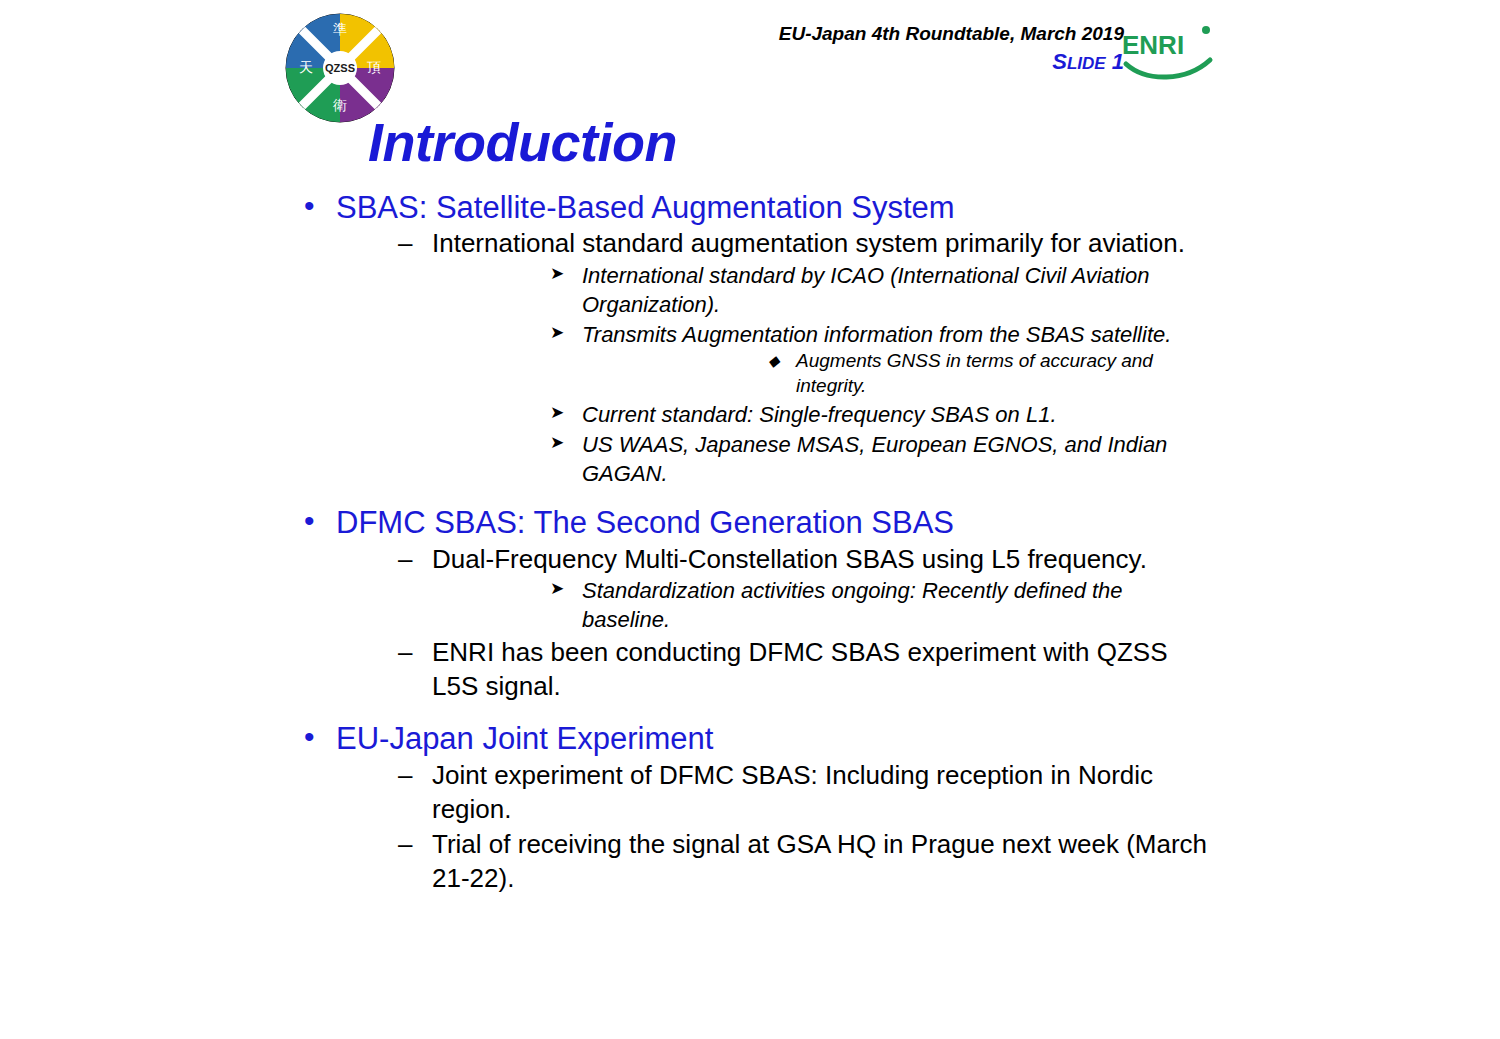QZSS 準 天 頂 衛
EU-Japan 4th Roundtable, March 2019
SLIDE 1
ENRI
Introduction
SBAS: Satellite-Based Augmentation System
International standard augmentation system primarily for aviation.
International standard by ICAO (International Civil Aviation Organization).
Transmits Augmentation information from the SBAS satellite.
Augments GNSS in terms of accuracy and integrity.
Current standard: Single-frequency SBAS on L1.
US WAAS, Japanese MSAS, European EGNOS, and Indian GAGAN.
DFMC SBAS: The Second Generation SBAS
Dual-Frequency Multi-Constellation SBAS using L5 frequency.
Standardization activities ongoing: Recently defined the baseline.
ENRI has been conducting DFMC SBAS experiment with QZSS L5S signal.
EU-Japan Joint Experiment
Joint experiment of DFMC SBAS: Including reception in Nordic region.
Trial of receiving the signal at GSA HQ in Prague next week (March 21-22).